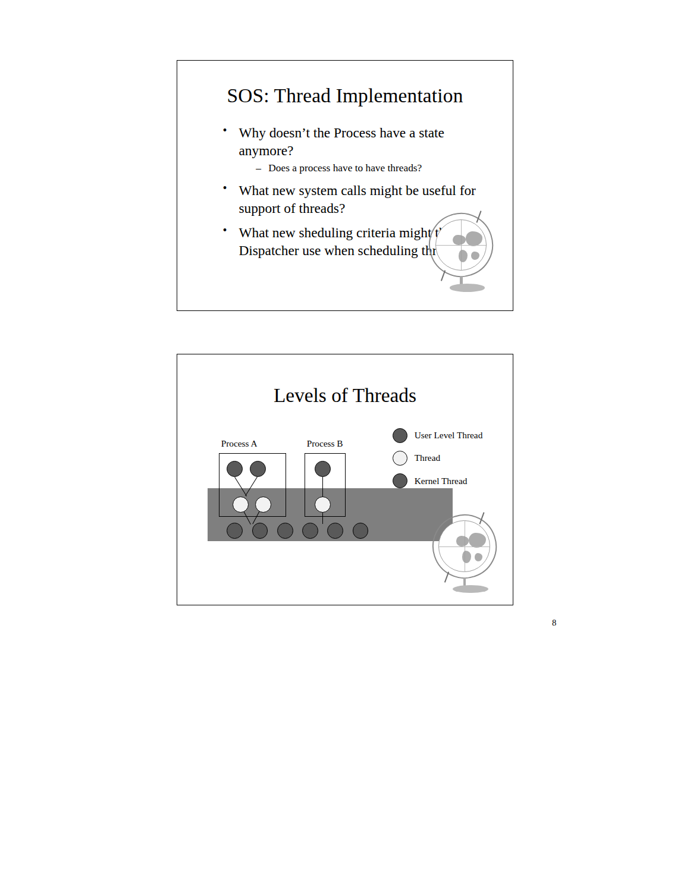SOS: Thread Implementation
Why doesn’t the Process have a state anymore?
Does a process have to have threads?
What new system calls might be useful for support of threads?
What new sheduling criteria might the Dispatcher use when scheduling threads?
Levels of Threads
User Level Thread
Thread
Kernel Thread
Process A
Process B
8